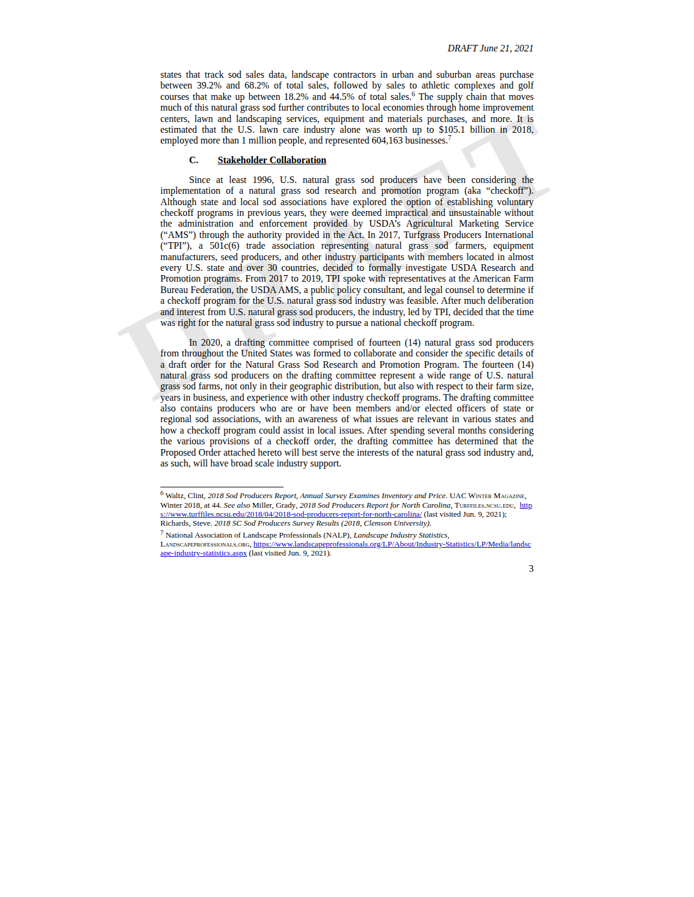DRAFT
DRAFT June 21, 2021
states that track sod sales data, landscape contractors in urban and suburban areas purchase between 39.2% and 68.2% of total sales, followed by sales to athletic complexes and golf courses that make up between 18.2% and 44.5% of total sales.6 The supply chain that moves much of this natural grass sod further contributes to local economies through home improvement centers, lawn and landscaping services, equipment and materials purchases, and more. It is estimated that the U.S. lawn care industry alone was worth up to $105.1 billion in 2018, employed more than 1 million people, and represented 604,163 businesses.7
C. Stakeholder Collaboration
Since at least 1996, U.S. natural grass sod producers have been considering the implementation of a natural grass sod research and promotion program (aka “checkoff”). Although state and local sod associations have explored the option of establishing voluntary checkoff programs in previous years, they were deemed impractical and unsustainable without the administration and enforcement provided by USDA’s Agricultural Marketing Service (“AMS”) through the authority provided in the Act. In 2017, Turfgrass Producers International (“TPI”), a 501c(6) trade association representing natural grass sod farmers, equipment manufacturers, seed producers, and other industry participants with members located in almost every U.S. state and over 30 countries, decided to formally investigate USDA Research and Promotion programs. From 2017 to 2019, TPI spoke with representatives at the American Farm Bureau Federation, the USDA AMS, a public policy consultant, and legal counsel to determine if a checkoff program for the U.S. natural grass sod industry was feasible. After much deliberation and interest from U.S. natural grass sod producers, the industry, led by TPI, decided that the time was right for the natural grass sod industry to pursue a national checkoff program.
In 2020, a drafting committee comprised of fourteen (14) natural grass sod producers from throughout the United States was formed to collaborate and consider the specific details of a draft order for the Natural Grass Sod Research and Promotion Program. The fourteen (14) natural grass sod producers on the drafting committee represent a wide range of U.S. natural grass sod farms, not only in their geographic distribution, but also with respect to their farm size, years in business, and experience with other industry checkoff programs. The drafting committee also contains producers who are or have been members and/or elected officers of state or regional sod associations, with an awareness of what issues are relevant in various states and how a checkoff program could assist in local issues. After spending several months considering the various provisions of a checkoff order, the drafting committee has determined that the Proposed Order attached hereto will best serve the interests of the natural grass sod industry and, as such, will have broad scale industry support.
6 Waltz, Clint, 2018 Sod Producers Report, Annual Survey Examines Inventory and Price. UAC Winter Magazine, Winter 2018, at 44. See also Miller, Grady, 2018 Sod Producers Report for North Carolina, Turffiles.ncsu.edu, https://www.turffiles.ncsu.edu/2018/04/2018-sod-producers-report-for-north-carolina/ (last visited Jun. 9, 2021); Richards, Steve. 2018 SC Sod Producers Survey Results (2018, Clemson University).
7 National Association of Landscape Professionals (NALP), Landscape Industry Statistics, Landscapeprofessionals.org, https://www.landscapeprofessionals.org/LP/About/Industry-Statistics/LP/Media/landscape-industry-statistics.aspx (last visited Jun. 9, 2021).
3